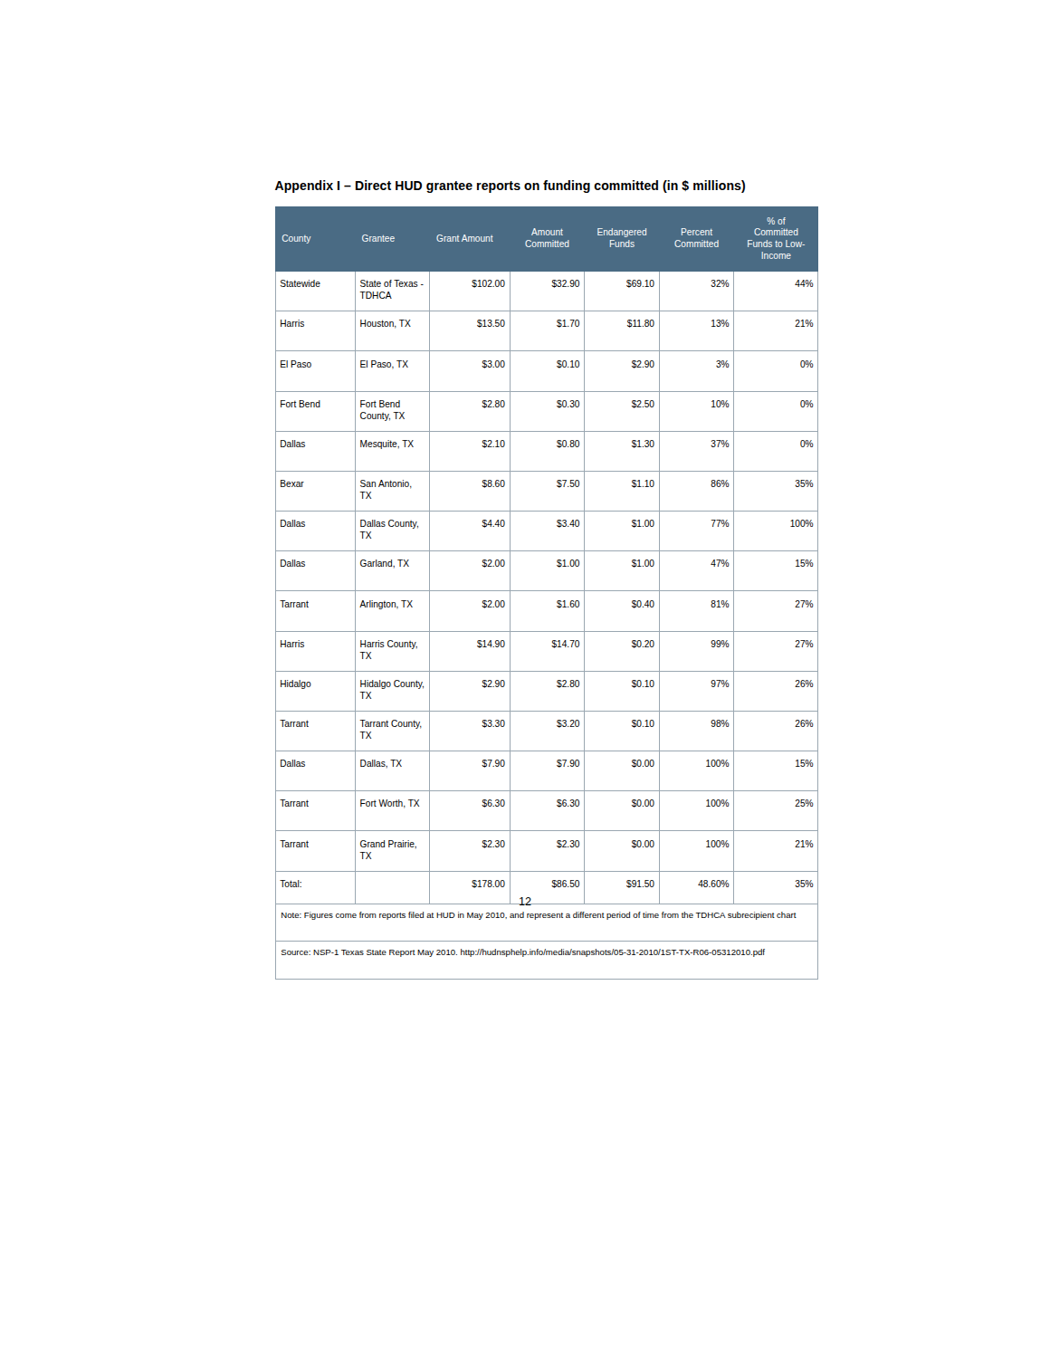Appendix I – Direct HUD grantee reports on funding committed (in $ millions)
| County | Grantee | Grant Amount | Amount Committed | Endangered Funds | Percent Committed | % of Committed Funds to Low- Income |
| --- | --- | --- | --- | --- | --- | --- |
| Statewide | State of Texas - TDHCA | $102.00 | $32.90 | $69.10 | 32% | 44% |
| Harris | Houston, TX | $13.50 | $1.70 | $11.80 | 13% | 21% |
| El Paso | El Paso, TX | $3.00 | $0.10 | $2.90 | 3% | 0% |
| Fort Bend | Fort Bend County, TX | $2.80 | $0.30 | $2.50 | 10% | 0% |
| Dallas | Mesquite, TX | $2.10 | $0.80 | $1.30 | 37% | 0% |
| Bexar | San Antonio, TX | $8.60 | $7.50 | $1.10 | 86% | 35% |
| Dallas | Dallas County, TX | $4.40 | $3.40 | $1.00 | 77% | 100% |
| Dallas | Garland, TX | $2.00 | $1.00 | $1.00 | 47% | 15% |
| Tarrant | Arlington, TX | $2.00 | $1.60 | $0.40 | 81% | 27% |
| Harris | Harris County, TX | $14.90 | $14.70 | $0.20 | 99% | 27% |
| Hidalgo | Hidalgo County, TX | $2.90 | $2.80 | $0.10 | 97% | 26% |
| Tarrant | Tarrant County, TX | $3.30 | $3.20 | $0.10 | 98% | 26% |
| Dallas | Dallas, TX | $7.90 | $7.90 | $0.00 | 100% | 15% |
| Tarrant | Fort Worth, TX | $6.30 | $6.30 | $0.00 | 100% | 25% |
| Tarrant | Grand Prairie, TX | $2.30 | $2.30 | $0.00 | 100% | 21% |
| Total: | | $178.00 | $86.50 | $91.50 | 48.60% | 35% |
| Note: Figures come from reports filed at HUD in May 2010, and represent a different period of time from the TDHCA subrecipient chart |
| Source: NSP-1 Texas State Report May 2010. http://hudnsphelp.info/media/snapshots/05-31-2010/1ST-TX-R06-05312010.pdf |
12